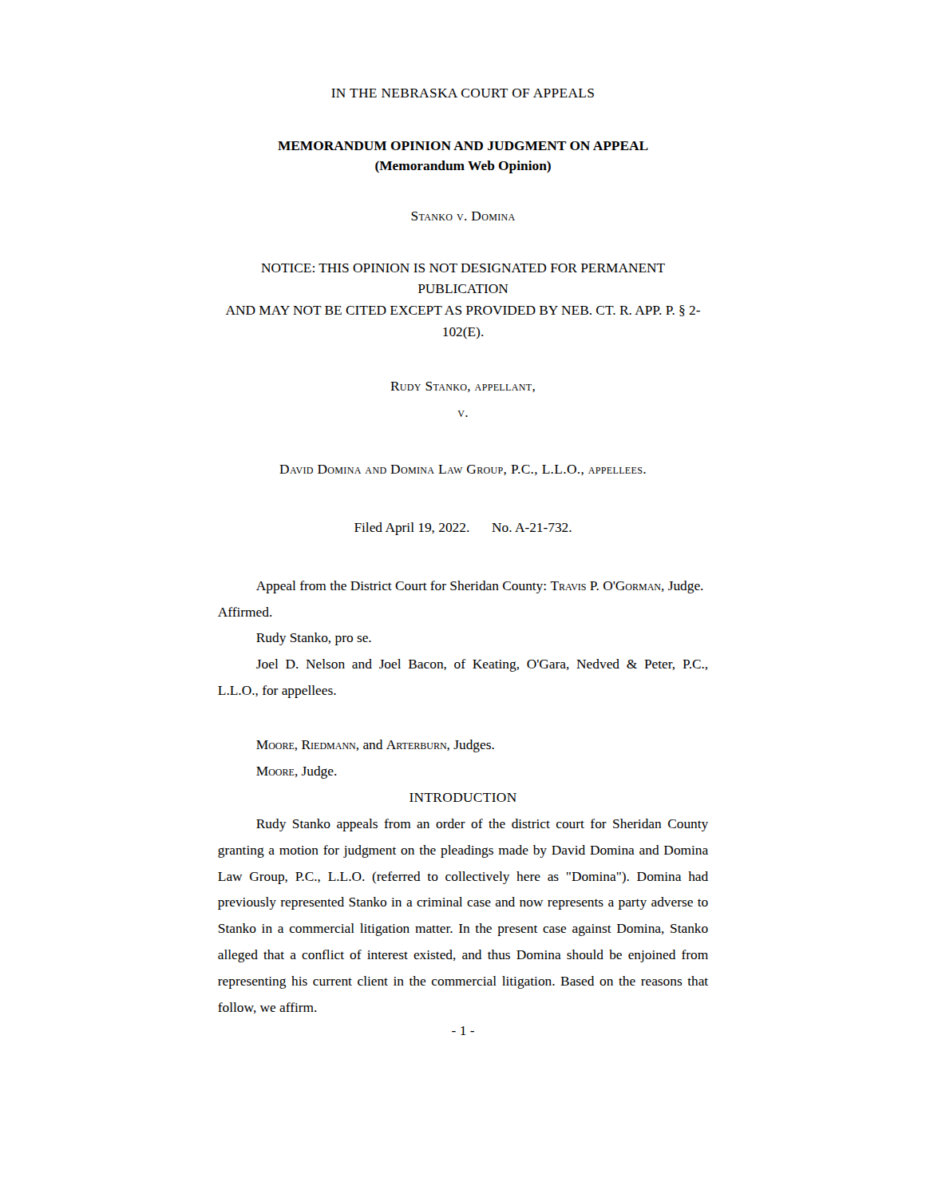IN THE NEBRASKA COURT OF APPEALS
MEMORANDUM OPINION AND JUDGMENT ON APPEAL
(Memorandum Web Opinion)
Stanko v. Domina
NOTICE: THIS OPINION IS NOT DESIGNATED FOR PERMANENT PUBLICATION
AND MAY NOT BE CITED EXCEPT AS PROVIDED BY NEB. CT. R. APP. P. § 2-102(E).
Rudy Stanko, appellant,
v.
David Domina and Domina Law Group, P.C., L.L.O., appellees.
Filed April 19, 2022. No. A-21-732.
Appeal from the District Court for Sheridan County: Travis P. O'Gorman, Judge.
Affirmed.
Rudy Stanko, pro se.
Joel D. Nelson and Joel Bacon, of Keating, O'Gara, Nedved & Peter, P.C., L.L.O., for appellees.
Moore, Riedmann, and Arterburn, Judges.
Moore, Judge.
INTRODUCTION
Rudy Stanko appeals from an order of the district court for Sheridan County granting a motion for judgment on the pleadings made by David Domina and Domina Law Group, P.C., L.L.O. (referred to collectively here as "Domina"). Domina had previously represented Stanko in a criminal case and now represents a party adverse to Stanko in a commercial litigation matter. In the present case against Domina, Stanko alleged that a conflict of interest existed, and thus Domina should be enjoined from representing his current client in the commercial litigation. Based on the reasons that follow, we affirm.
- 1 -